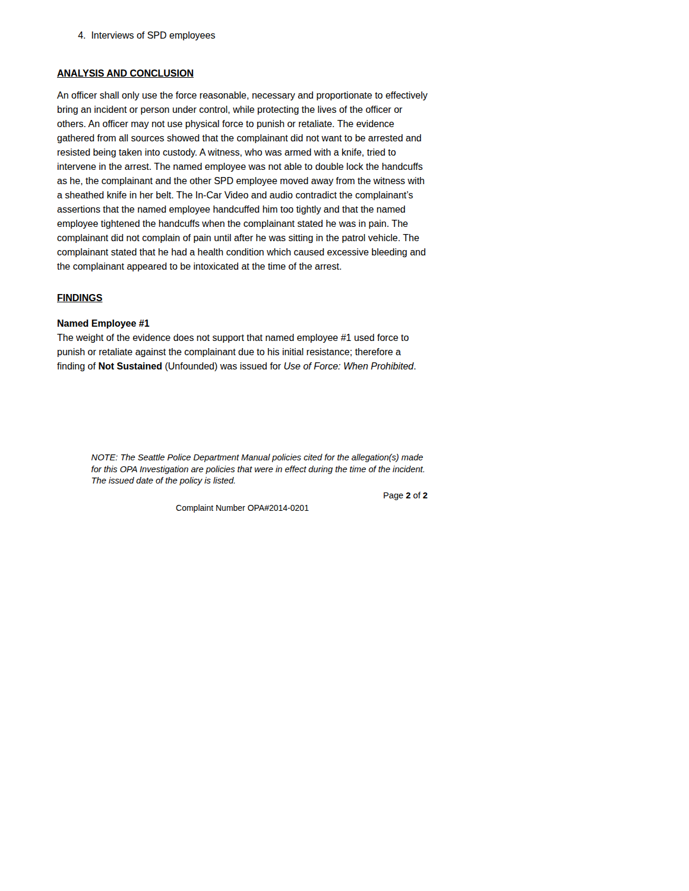4. Interviews of SPD employees
ANALYSIS AND CONCLUSION
An officer shall only use the force reasonable, necessary and proportionate to effectively bring an incident or person under control, while protecting the lives of the officer or others. An officer may not use physical force to punish or retaliate. The evidence gathered from all sources showed that the complainant did not want to be arrested and resisted being taken into custody. A witness, who was armed with a knife, tried to intervene in the arrest. The named employee was not able to double lock the handcuffs as he, the complainant and the other SPD employee moved away from the witness with a sheathed knife in her belt. The In-Car Video and audio contradict the complainant’s assertions that the named employee handcuffed him too tightly and that the named employee tightened the handcuffs when the complainant stated he was in pain. The complainant did not complain of pain until after he was sitting in the patrol vehicle. The complainant stated that he had a health condition which caused excessive bleeding and the complainant appeared to be intoxicated at the time of the arrest.
FINDINGS
Named Employee #1
The weight of the evidence does not support that named employee #1 used force to punish or retaliate against the complainant due to his initial resistance; therefore a finding of Not Sustained (Unfounded) was issued for Use of Force: When Prohibited.
NOTE: The Seattle Police Department Manual policies cited for the allegation(s) made
for this OPA Investigation are policies that were in effect during the time of the incident.
The issued date of the policy is listed.
Page 2 of 2
Complaint Number OPA#2014-0201